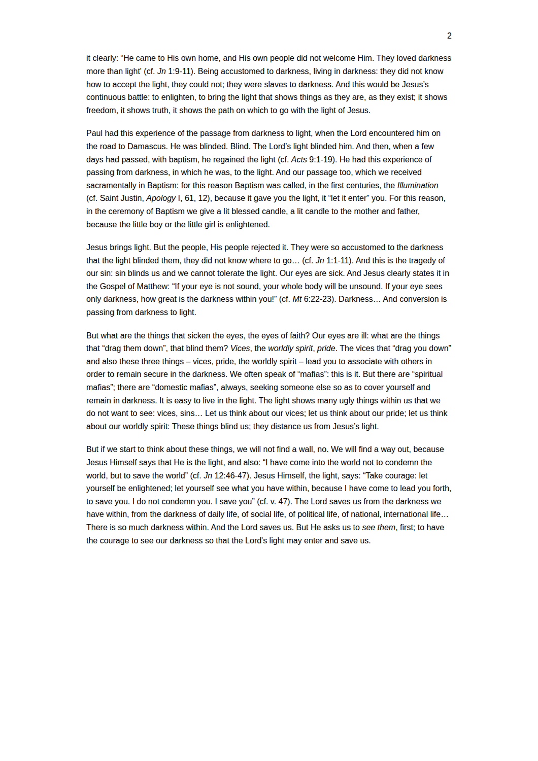2
it clearly: “He came to His own home, and His own people did not welcome Him. They loved darkness more than light' (cf. Jn 1:9-11). Being accustomed to darkness, living in darkness: they did not know how to accept the light, they could not; they were slaves to darkness. And this would be Jesus’s continuous battle: to enlighten, to bring the light that shows things as they are, as they exist; it shows freedom, it shows truth, it shows the path on which to go with the light of Jesus.
Paul had this experience of the passage from darkness to light, when the Lord encountered him on the road to Damascus. He was blinded. Blind. The Lord’s light blinded him. And then, when a few days had passed, with baptism, he regained the light (cf. Acts 9:1-19). He had this experience of passing from darkness, in which he was, to the light. And our passage too, which we received sacramentally in Baptism: for this reason Baptism was called, in the first centuries, the Illumination (cf. Saint Justin, Apology I, 61, 12), because it gave you the light, it “let it enter” you. For this reason, in the ceremony of Baptism we give a lit blessed candle, a lit candle to the mother and father, because the little boy or the little girl is enlightened.
Jesus brings light. But the people, His people rejected it. They were so accustomed to the darkness that the light blinded them, they did not know where to go… (cf. Jn 1:1-11). And this is the tragedy of our sin: sin blinds us and we cannot tolerate the light. Our eyes are sick. And Jesus clearly states it in the Gospel of Matthew: “If your eye is not sound, your whole body will be unsound. If your eye sees only darkness, how great is the darkness within you!” (cf. Mt 6:22-23). Darkness… And conversion is passing from darkness to light.
But what are the things that sicken the eyes, the eyes of faith? Our eyes are ill: what are the things that “drag them down”, that blind them? Vices, the worldly spirit, pride. The vices that “drag you down” and also these three things – vices, pride, the worldly spirit – lead you to associate with others in order to remain secure in the darkness. We often speak of “mafias”: this is it. But there are “spiritual mafias”; there are “domestic mafias”, always, seeking someone else so as to cover yourself and remain in darkness. It is easy to live in the light. The light shows many ugly things within us that we do not want to see: vices, sins… Let us think about our vices; let us think about our pride; let us think about our worldly spirit: These things blind us; they distance us from Jesus’s light.
But if we start to think about these things, we will not find a wall, no. We will find a way out, because Jesus Himself says that He is the light, and also: “I have come into the world not to condemn the world, but to save the world” (cf. Jn 12:46-47). Jesus Himself, the light, says: “Take courage: let yourself be enlightened; let yourself see what you have within, because I have come to lead you forth, to save you. I do not condemn you. I save you” (cf. v. 47). The Lord saves us from the darkness we have within, from the darkness of daily life, of social life, of political life, of national, international life… There is so much darkness within. And the Lord saves us. But He asks us to see them, first; to have the courage to see our darkness so that the Lord's light may enter and save us.